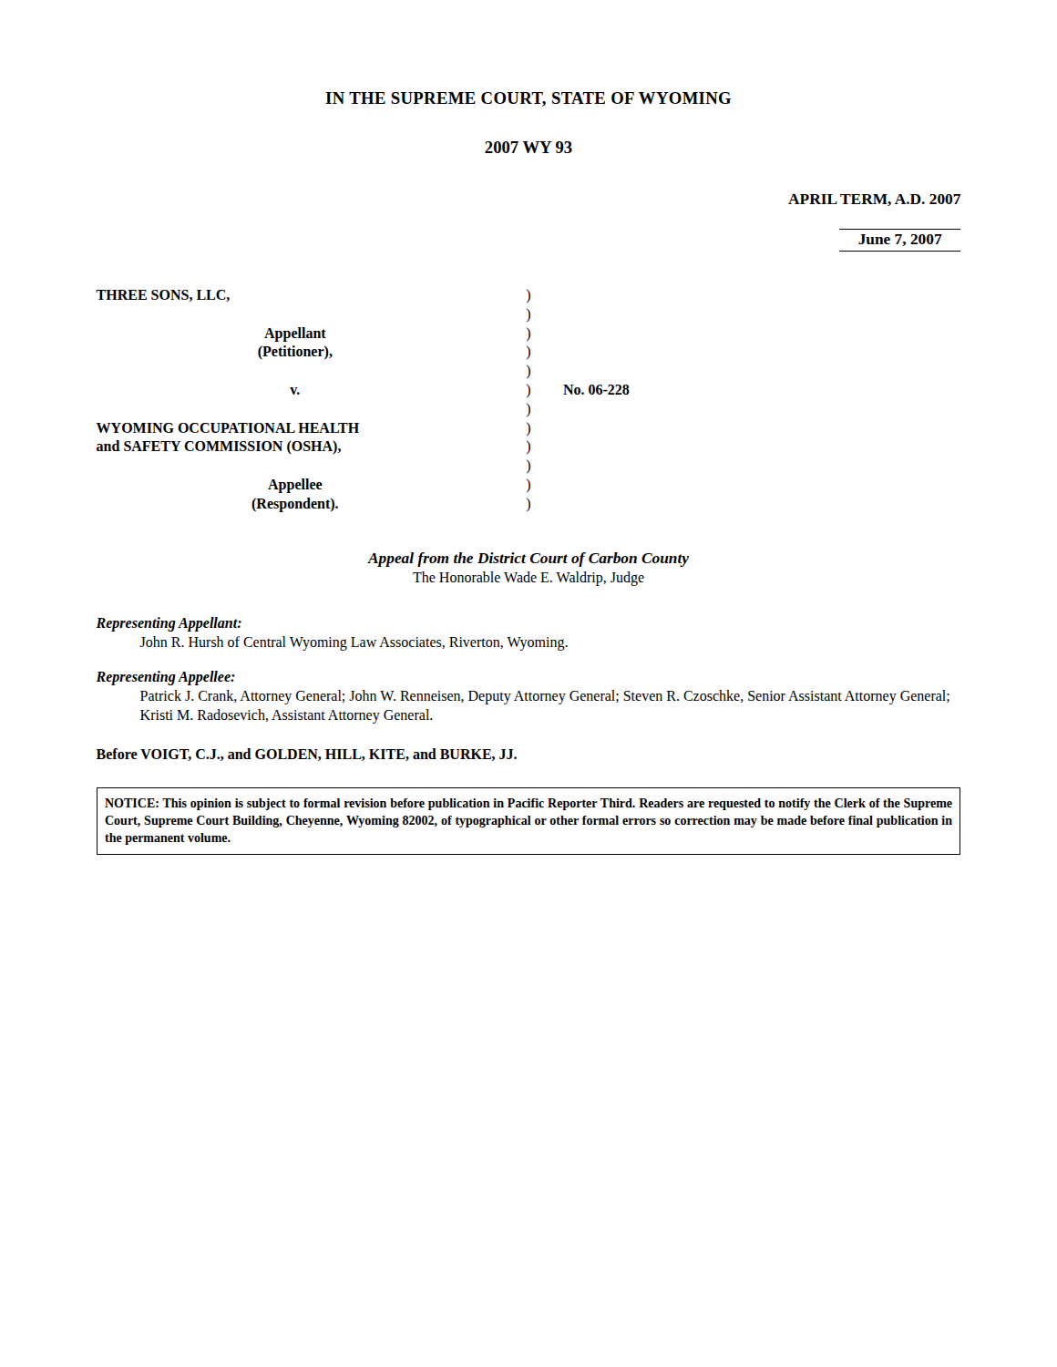IN THE SUPREME COURT, STATE OF WYOMING
2007 WY 93
APRIL TERM, A.D. 2007
June 7, 2007
| THREE SONS, LLC, | ) | |
| | ) | |
| Appellant | ) | |
| (Petitioner), | ) | |
| | ) | |
| v. | ) | No. 06-228 |
| | ) | |
| WYOMING OCCUPATIONAL HEALTH | ) | |
| and SAFETY COMMISSION (OSHA), | ) | |
| | ) | |
| Appellee | ) | |
| (Respondent). | ) | |
Appeal from the District Court of Carbon County
The Honorable Wade E. Waldrip, Judge
Representing Appellant:
John R. Hursh of Central Wyoming Law Associates, Riverton, Wyoming.
Representing Appellee:
Patrick J. Crank, Attorney General; John W. Renneisen, Deputy Attorney General; Steven R. Czoschke, Senior Assistant Attorney General; Kristi M. Radosevich, Assistant Attorney General.
Before VOIGT, C.J., and GOLDEN, HILL, KITE, and BURKE, JJ.
NOTICE: This opinion is subject to formal revision before publication in Pacific Reporter Third. Readers are requested to notify the Clerk of the Supreme Court, Supreme Court Building, Cheyenne, Wyoming 82002, of typographical or other formal errors so correction may be made before final publication in the permanent volume.